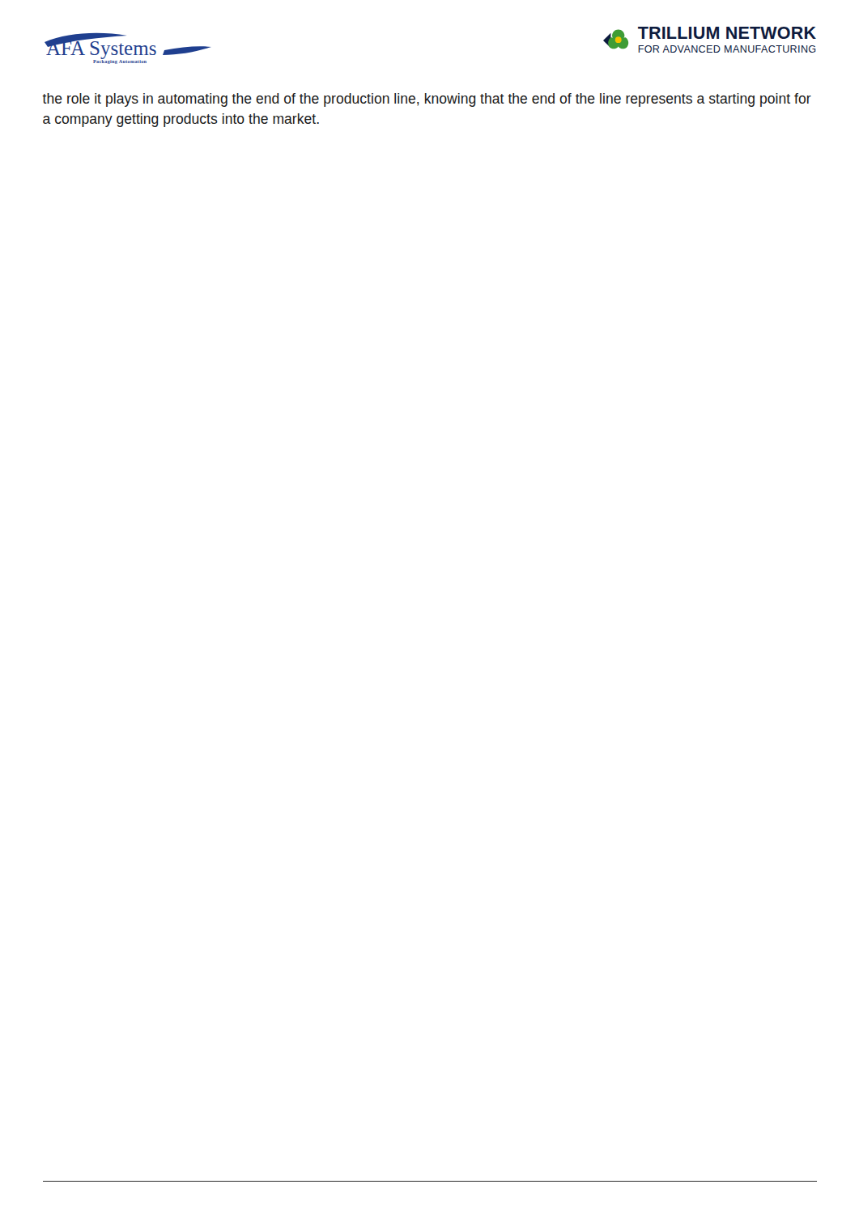AFA Systems Packaging Automation
TRILLIUM NETWORK
FOR ADVANCED MANUFACTURING
the role it plays in automating the end of the production line, knowing that the end of the line represents a starting point for a company getting products into the market.